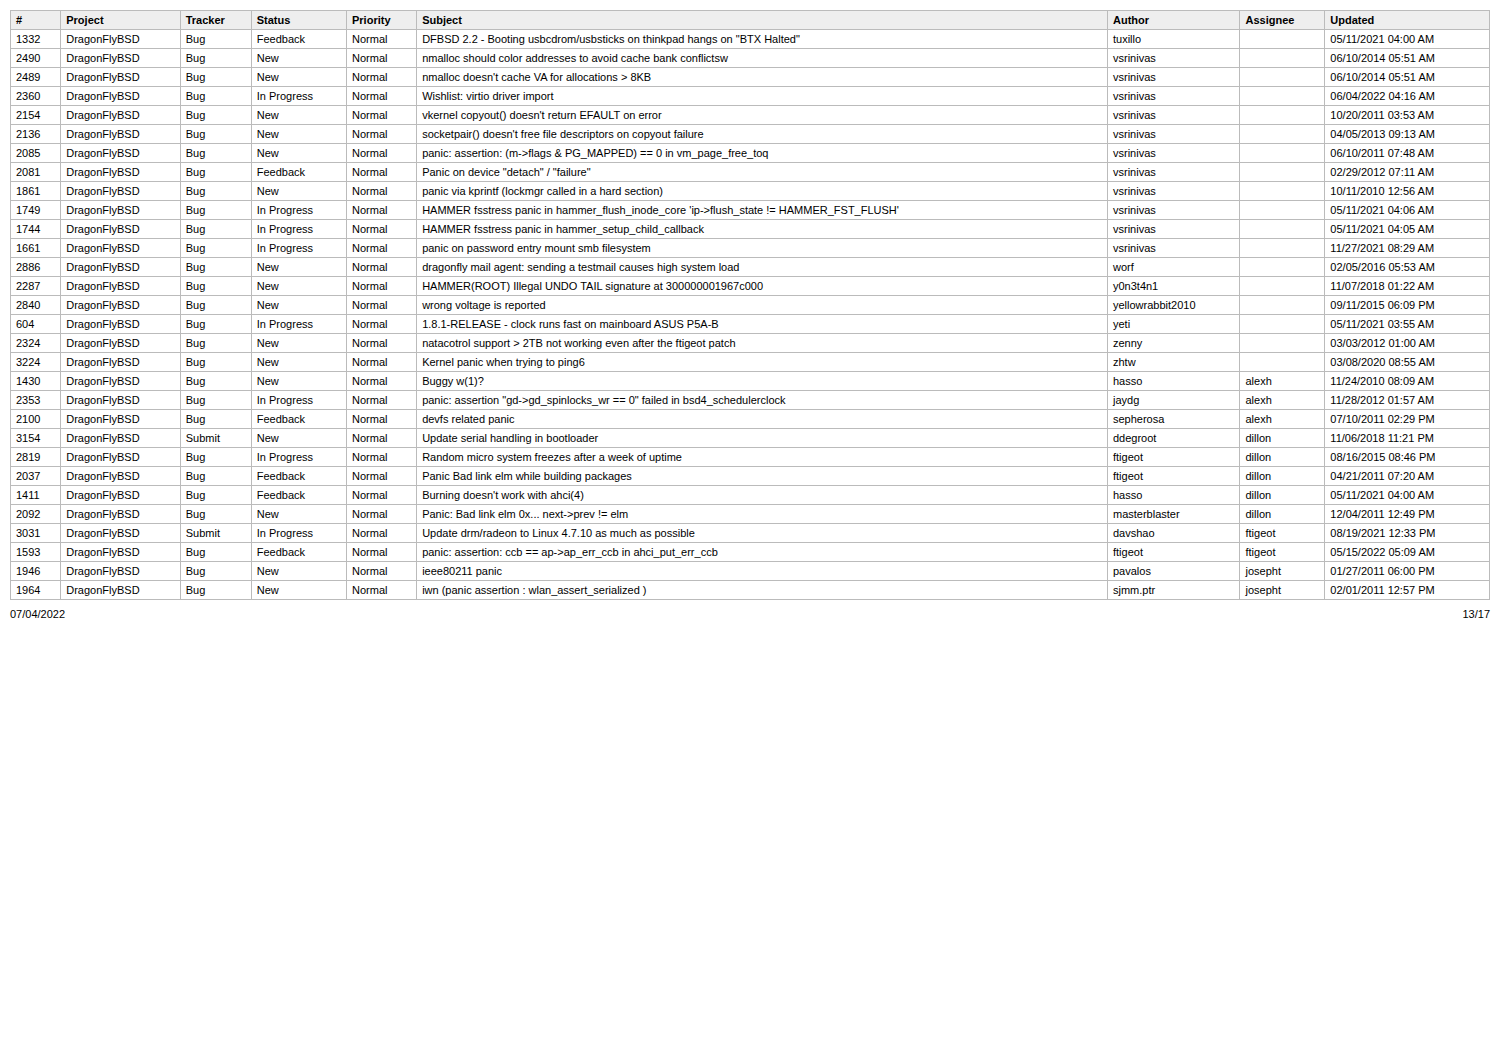| # | Project | Tracker | Status | Priority | Subject | Author | Assignee | Updated |
| --- | --- | --- | --- | --- | --- | --- | --- | --- |
| 1332 | DragonFlyBSD | Bug | Feedback | Normal | DFBSD 2.2 - Booting usbcdrom/usbsticks on thinkpad hangs on "BTX Halted" | tuxillo | | 05/11/2021 04:00 AM |
| 2490 | DragonFlyBSD | Bug | New | Normal | nmalloc should color addresses to avoid cache bank conflictsw | vsrinivas | | 06/10/2014 05:51 AM |
| 2489 | DragonFlyBSD | Bug | New | Normal | nmalloc doesn't cache VA for allocations > 8KB | vsrinivas | | 06/10/2014 05:51 AM |
| 2360 | DragonFlyBSD | Bug | In Progress | Normal | Wishlist: virtio driver import | vsrinivas | | 06/04/2022 04:16 AM |
| 2154 | DragonFlyBSD | Bug | New | Normal | vkernel copyout() doesn't return EFAULT on error | vsrinivas | | 10/20/2011 03:53 AM |
| 2136 | DragonFlyBSD | Bug | New | Normal | socketpair() doesn't free file descriptors on copyout failure | vsrinivas | | 04/05/2013 09:13 AM |
| 2085 | DragonFlyBSD | Bug | New | Normal | panic: assertion: (m->flags & PG_MAPPED) == 0 in vm_page_free_toq | vsrinivas | | 06/10/2011 07:48 AM |
| 2081 | DragonFlyBSD | Bug | Feedback | Normal | Panic on device "detach" / "failure" | vsrinivas | | 02/29/2012 07:11 AM |
| 1861 | DragonFlyBSD | Bug | New | Normal | panic via kprintf (lockmgr called in a hard section) | vsrinivas | | 10/11/2010 12:56 AM |
| 1749 | DragonFlyBSD | Bug | In Progress | Normal | HAMMER fsstress panic in hammer_flush_inode_core 'ip->flush_state != HAMMER_FST_FLUSH' | vsrinivas | | 05/11/2021 04:06 AM |
| 1744 | DragonFlyBSD | Bug | In Progress | Normal | HAMMER fsstress panic in hammer_setup_child_callback | vsrinivas | | 05/11/2021 04:05 AM |
| 1661 | DragonFlyBSD | Bug | In Progress | Normal | panic on password entry mount smb filesystem | vsrinivas | | 11/27/2021 08:29 AM |
| 2886 | DragonFlyBSD | Bug | New | Normal | dragonfly mail agent: sending a testmail causes high system load | worf | | 02/05/2016 05:53 AM |
| 2287 | DragonFlyBSD | Bug | New | Normal | HAMMER(ROOT) Illegal UNDO TAIL signature at 300000001967c000 | y0n3t4n1 | | 11/07/2018 01:22 AM |
| 2840 | DragonFlyBSD | Bug | New | Normal | wrong voltage is reported | yellowrabbit2010 | | 09/11/2015 06:09 PM |
| 604 | DragonFlyBSD | Bug | In Progress | Normal | 1.8.1-RELEASE - clock runs fast on mainboard ASUS P5A-B | yeti | | 05/11/2021 03:55 AM |
| 2324 | DragonFlyBSD | Bug | New | Normal | natacotrol support > 2TB not working even after the ftigeot patch | zenny | | 03/03/2012 01:00 AM |
| 3224 | DragonFlyBSD | Bug | New | Normal | Kernel panic when trying to ping6 | zhtw | | 03/08/2020 08:55 AM |
| 1430 | DragonFlyBSD | Bug | New | Normal | Buggy w(1)? | hasso | alexh | 11/24/2010 08:09 AM |
| 2353 | DragonFlyBSD | Bug | In Progress | Normal | panic: assertion "gd->gd_spinlocks_wr == 0" failed in bsd4_schedulerclock | jaydg | alexh | 11/28/2012 01:57 AM |
| 2100 | DragonFlyBSD | Bug | Feedback | Normal | devfs related panic | sepherosa | alexh | 07/10/2011 02:29 PM |
| 3154 | DragonFlyBSD | Submit | New | Normal | Update serial handling in bootloader | ddegroot | dillon | 11/06/2018 11:21 PM |
| 2819 | DragonFlyBSD | Bug | In Progress | Normal | Random micro system freezes after a week of uptime | ftigeot | dillon | 08/16/2015 08:46 PM |
| 2037 | DragonFlyBSD | Bug | Feedback | Normal | Panic Bad link elm while building packages | ftigeot | dillon | 04/21/2011 07:20 AM |
| 1411 | DragonFlyBSD | Bug | Feedback | Normal | Burning doesn't work with ahci(4) | hasso | dillon | 05/11/2021 04:00 AM |
| 2092 | DragonFlyBSD | Bug | New | Normal | Panic: Bad link elm 0x... next->prev != elm | masterblaster | dillon | 12/04/2011 12:49 PM |
| 3031 | DragonFlyBSD | Submit | In Progress | Normal | Update drm/radeon to Linux 4.7.10 as much as possible | davshao | ftigeot | 08/19/2021 12:33 PM |
| 1593 | DragonFlyBSD | Bug | Feedback | Normal | panic: assertion: ccb == ap->ap_err_ccb in ahci_put_err_ccb | ftigeot | ftigeot | 05/15/2022 05:09 AM |
| 1946 | DragonFlyBSD | Bug | New | Normal | ieee80211 panic | pavalos | josepht | 01/27/2011 06:00 PM |
| 1964 | DragonFlyBSD | Bug | New | Normal | iwn (panic assertion : wlan_assert_serialized ) | sjmm.ptr | josepht | 02/01/2011 12:57 PM |
07/04/2022 13/17